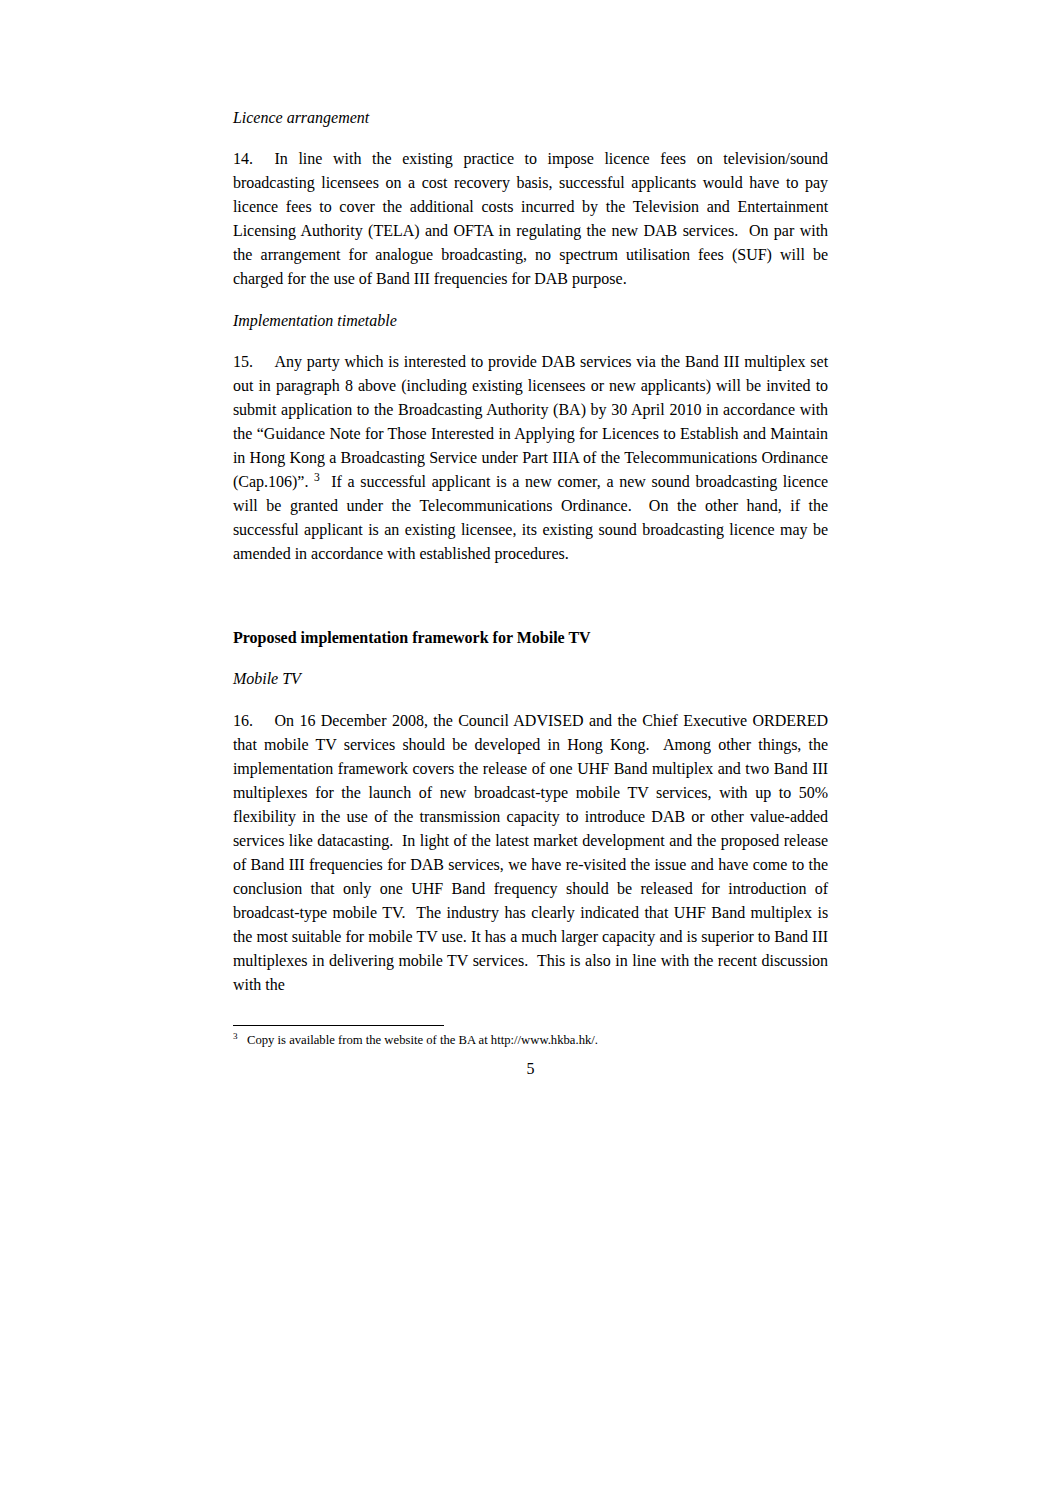Licence arrangement
14. In line with the existing practice to impose licence fees on television/sound broadcasting licensees on a cost recovery basis, successful applicants would have to pay licence fees to cover the additional costs incurred by the Television and Entertainment Licensing Authority (TELA) and OFTA in regulating the new DAB services. On par with the arrangement for analogue broadcasting, no spectrum utilisation fees (SUF) will be charged for the use of Band III frequencies for DAB purpose.
Implementation timetable
15. Any party which is interested to provide DAB services via the Band III multiplex set out in paragraph 8 above (including existing licensees or new applicants) will be invited to submit application to the Broadcasting Authority (BA) by 30 April 2010 in accordance with the “Guidance Note for Those Interested in Applying for Licences to Establish and Maintain in Hong Kong a Broadcasting Service under Part IIIA of the Telecommunications Ordinance (Cap.106)”. 3 If a successful applicant is a new comer, a new sound broadcasting licence will be granted under the Telecommunications Ordinance. On the other hand, if the successful applicant is an existing licensee, its existing sound broadcasting licence may be amended in accordance with established procedures.
Proposed implementation framework for Mobile TV
Mobile TV
16. On 16 December 2008, the Council ADVISED and the Chief Executive ORDERED that mobile TV services should be developed in Hong Kong. Among other things, the implementation framework covers the release of one UHF Band multiplex and two Band III multiplexes for the launch of new broadcast-type mobile TV services, with up to 50% flexibility in the use of the transmission capacity to introduce DAB or other value-added services like datacasting. In light of the latest market development and the proposed release of Band III frequencies for DAB services, we have re-visited the issue and have come to the conclusion that only one UHF Band frequency should be released for introduction of broadcast-type mobile TV. The industry has clearly indicated that UHF Band multiplex is the most suitable for mobile TV use. It has a much larger capacity and is superior to Band III multiplexes in delivering mobile TV services. This is also in line with the recent discussion with the
3 Copy is available from the website of the BA at http://www.hkba.hk/.
5